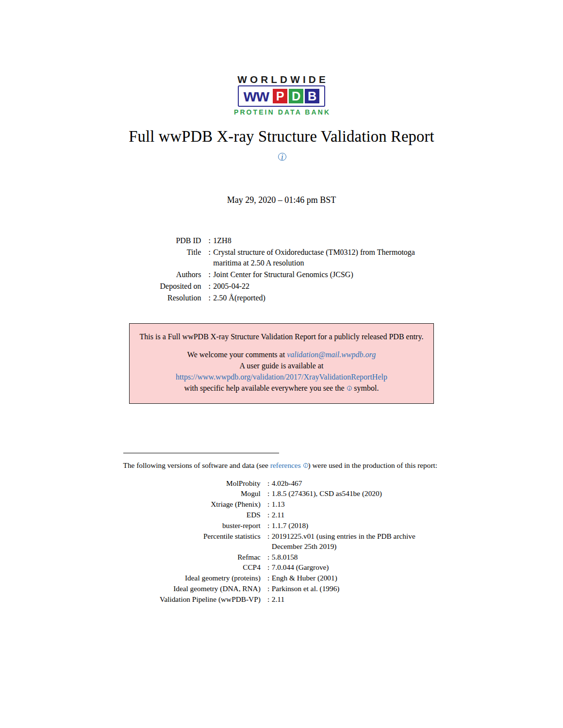WORLDWIDE
ww
PDB
PROTEIN DATA BANK
Full wwPDB X-ray Structure Validation Report i
May 29, 2020 – 01:46 pm BST
| PDB ID | : | 1ZH8 |
| Title | : | Crystal structure of Oxidoreductase (TM0312) from Thermotoga maritima at 2.50 A resolution |
| Authors | : | Joint Center for Structural Genomics (JCSG) |
| Deposited on | : | 2005-04-22 |
| Resolution | : | 2.50 Å(reported) |
This is a Full wwPDB X-ray Structure Validation Report for a publicly released PDB entry.
We welcome your comments at validation@mail.wwpdb.org
A user guide is available at
https://www.wwpdb.org/validation/2017/XrayValidationReportHelp
with specific help available everywhere you see the i symbol.
The following versions of software and data (see references i) were used in the production of this report:
| MolProbity | : | 4.02b-467 |
| Mogul | : | 1.8.5 (274361), CSD as541be (2020) |
| Xtriage (Phenix) | : | 1.13 |
| EDS | : | 2.11 |
| buster-report | : | 1.1.7 (2018) |
| Percentile statistics | : | 20191225.v01 (using entries in the PDB archive December 25th 2019) |
| Refmac | : | 5.8.0158 |
| CCP4 | : | 7.0.044 (Gargrove) |
| Ideal geometry (proteins) | : | Engh & Huber (2001) |
| Ideal geometry (DNA, RNA) | : | Parkinson et al. (1996) |
| Validation Pipeline (wwPDB-VP) | : | 2.11 |